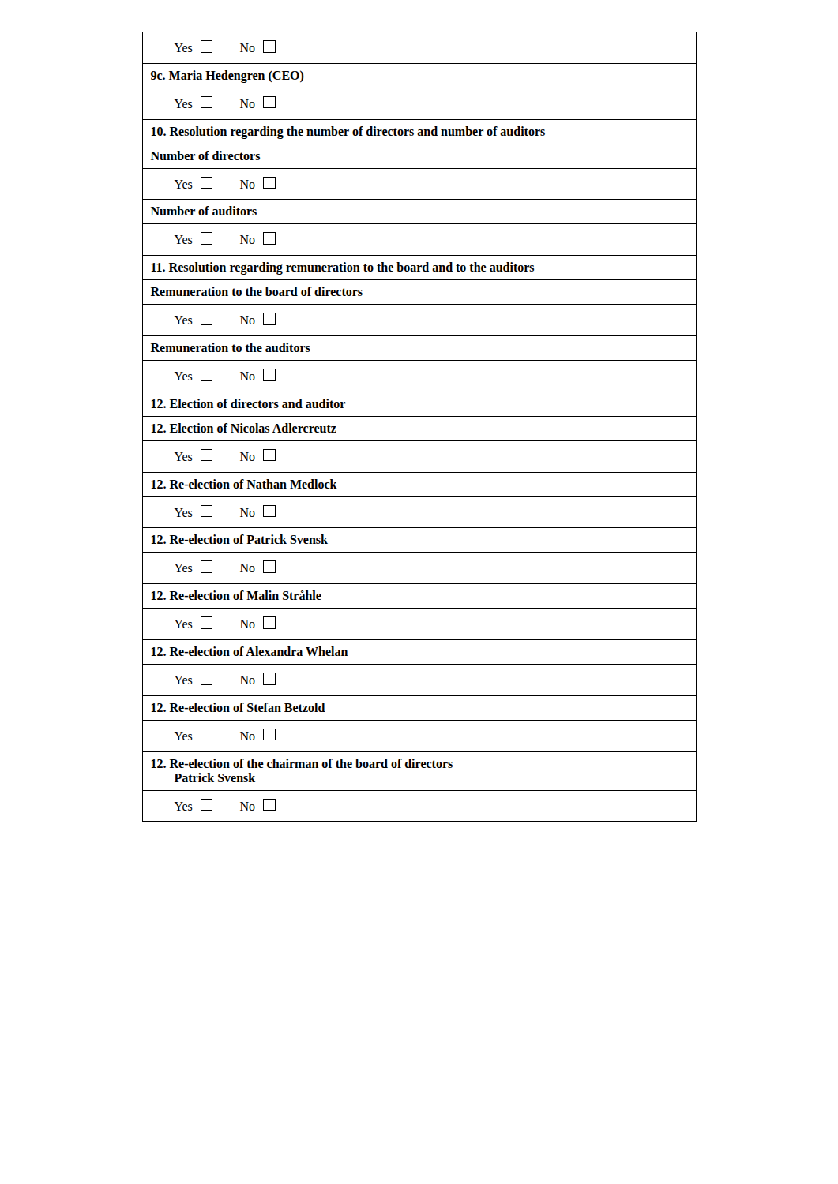Yes No
9c. Maria Hedengren (CEO)
Yes No
10. Resolution regarding the number of directors and number of auditors
Number of directors
Yes No
Number of auditors
Yes No
11. Resolution regarding remuneration to the board and to the auditors
Remuneration to the board of directors
Yes No
Remuneration to the auditors
Yes No
12. Election of directors and auditor
12. Election of Nicolas Adlercreutz
Yes No
12. Re-election of Nathan Medlock
Yes No
12. Re-election of Patrick Svensk
Yes No
12. Re-election of Malin Stråhle
Yes No
12. Re-election of Alexandra Whelan
Yes No
12. Re-election of Stefan Betzold
Yes No
12. Re-election of the chairman of the board of directors Patrick Svensk
Yes No